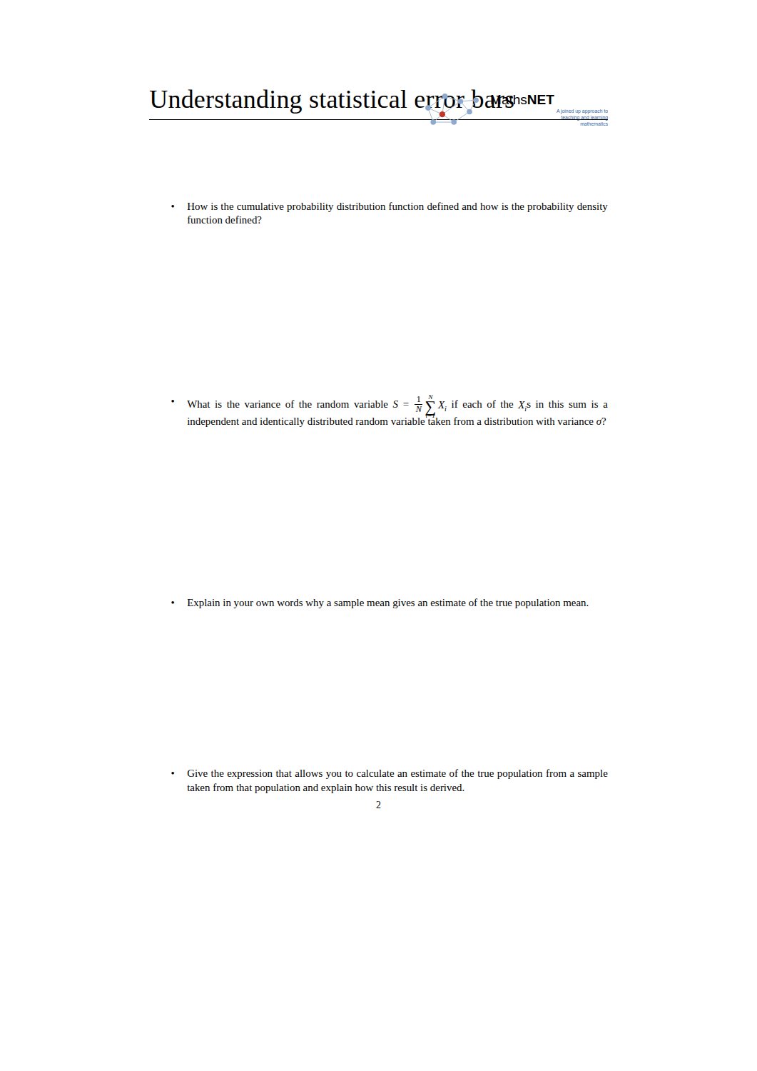MathsNET A joined up approach to teaching and learning mathematics
Understanding statistical error bars
How is the cumulative probability distribution function defined and how is the probability density function defined?
What is the variance of the random variable S = 1 N N∑i=1 Xi if each of the Xis in this sum is a independent and identically distributed random variable taken from a distribution with variance σ?
Explain in your own words why a sample mean gives an estimate of the true population mean.
Give the expression that allows you to calculate an estimate of the true population from a sample taken from that population and explain how this result is derived.
2